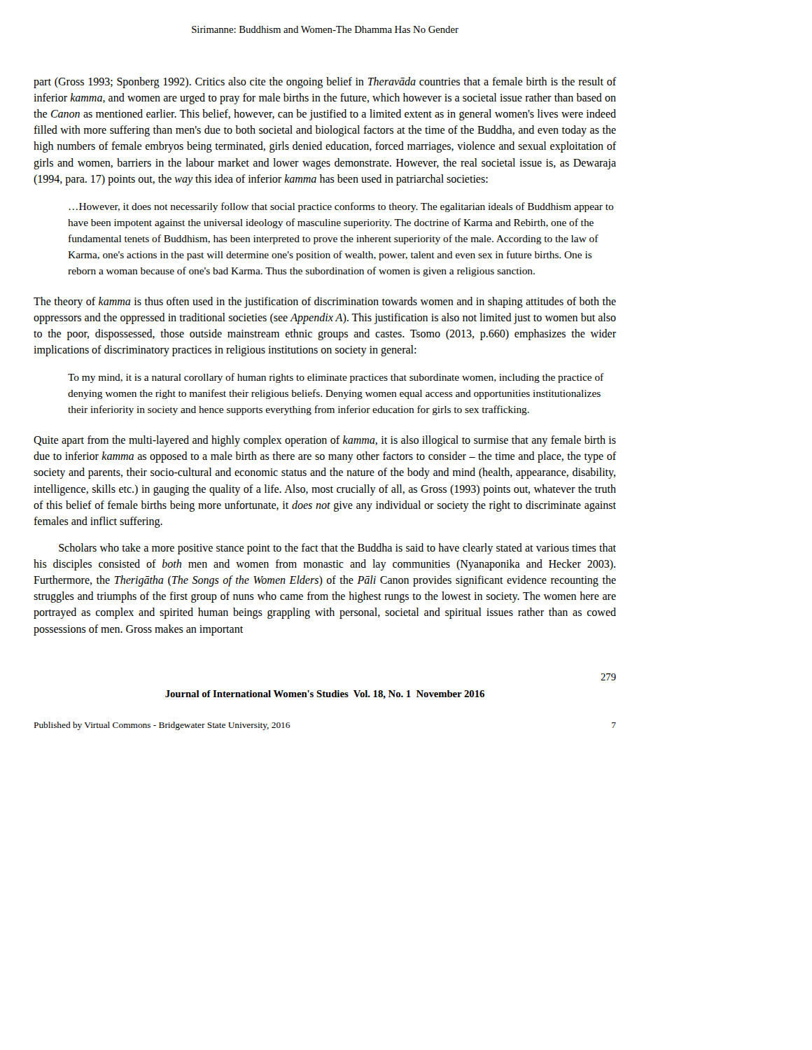Sirimanne: Buddhism and Women-The Dhamma Has No Gender
part (Gross 1993; Sponberg 1992). Critics also cite the ongoing belief in Theravāda countries that a female birth is the result of inferior kamma, and women are urged to pray for male births in the future, which however is a societal issue rather than based on the Canon as mentioned earlier. This belief, however, can be justified to a limited extent as in general women's lives were indeed filled with more suffering than men's due to both societal and biological factors at the time of the Buddha, and even today as the high numbers of female embryos being terminated, girls denied education, forced marriages, violence and sexual exploitation of girls and women, barriers in the labour market and lower wages demonstrate. However, the real societal issue is, as Dewaraja (1994, para. 17) points out, the way this idea of inferior kamma has been used in patriarchal societies:
…However, it does not necessarily follow that social practice conforms to theory. The egalitarian ideals of Buddhism appear to have been impotent against the universal ideology of masculine superiority. The doctrine of Karma and Rebirth, one of the fundamental tenets of Buddhism, has been interpreted to prove the inherent superiority of the male. According to the law of Karma, one's actions in the past will determine one's position of wealth, power, talent and even sex in future births. One is reborn a woman because of one's bad Karma. Thus the subordination of women is given a religious sanction.
The theory of kamma is thus often used in the justification of discrimination towards women and in shaping attitudes of both the oppressors and the oppressed in traditional societies (see Appendix A). This justification is also not limited just to women but also to the poor, dispossessed, those outside mainstream ethnic groups and castes. Tsomo (2013, p.660) emphasizes the wider implications of discriminatory practices in religious institutions on society in general:
To my mind, it is a natural corollary of human rights to eliminate practices that subordinate women, including the practice of denying women the right to manifest their religious beliefs. Denying women equal access and opportunities institutionalizes their inferiority in society and hence supports everything from inferior education for girls to sex trafficking.
Quite apart from the multi-layered and highly complex operation of kamma, it is also illogical to surmise that any female birth is due to inferior kamma as opposed to a male birth as there are so many other factors to consider – the time and place, the type of society and parents, their socio-cultural and economic status and the nature of the body and mind (health, appearance, disability, intelligence, skills etc.) in gauging the quality of a life. Also, most crucially of all, as Gross (1993) points out, whatever the truth of this belief of female births being more unfortunate, it does not give any individual or society the right to discriminate against females and inflict suffering.
Scholars who take a more positive stance point to the fact that the Buddha is said to have clearly stated at various times that his disciples consisted of both men and women from monastic and lay communities (Nyanaponika and Hecker 2003). Furthermore, the Therigātha (The Songs of the Women Elders) of the Pāli Canon provides significant evidence recounting the struggles and triumphs of the first group of nuns who came from the highest rungs to the lowest in society. The women here are portrayed as complex and spirited human beings grappling with personal, societal and spiritual issues rather than as cowed possessions of men. Gross makes an important
279
Journal of International Women's Studies Vol. 18, No. 1 November 2016
Published by Virtual Commons - Bridgewater State University, 2016 7